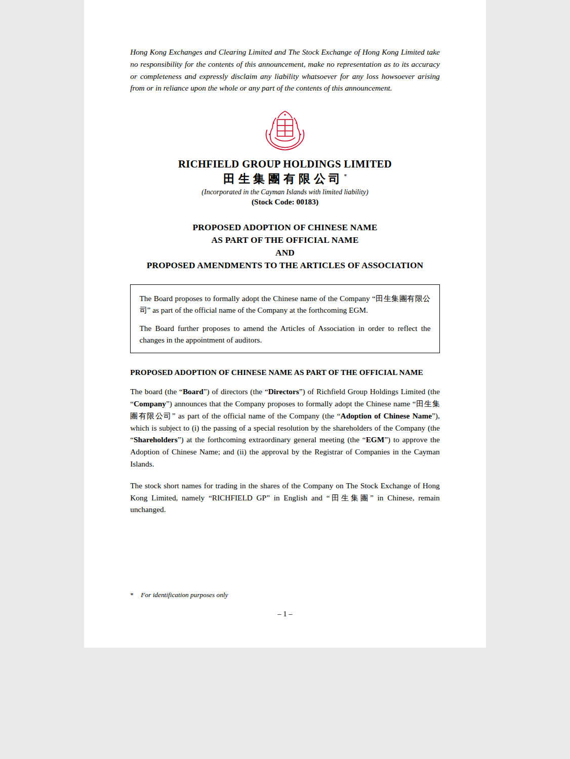Hong Kong Exchanges and Clearing Limited and The Stock Exchange of Hong Kong Limited take no responsibility for the contents of this announcement, make no representation as to its accuracy or completeness and expressly disclaim any liability whatsoever for any loss howsoever arising from or in reliance upon the whole or any part of the contents of this announcement.
RICHFIELD GROUP HOLDINGS LIMITED
田生集團有限公司*
(Incorporated in the Cayman Islands with limited liability)
(Stock Code: 00183)
PROPOSED ADOPTION OF CHINESE NAME
AS PART OF THE OFFICIAL NAME
AND
PROPOSED AMENDMENTS TO THE ARTICLES OF ASSOCIATION
The Board proposes to formally adopt the Chinese name of the Company “田生集團有限公司” as part of the official name of the Company at the forthcoming EGM.
The Board further proposes to amend the Articles of Association in order to reflect the changes in the appointment of auditors.
PROPOSED ADOPTION OF CHINESE NAME AS PART OF THE OFFICIAL NAME
The board (the “Board”) of directors (the “Directors”) of Richfield Group Holdings Limited (the “Company”) announces that the Company proposes to formally adopt the Chinese name “田生集團有限公司” as part of the official name of the Company (the “Adoption of Chinese Name”), which is subject to (i) the passing of a special resolution by the shareholders of the Company (the “Shareholders”) at the forthcoming extraordinary general meeting (the “EGM”) to approve the Adoption of Chinese Name; and (ii) the approval by the Registrar of Companies in the Cayman Islands.
The stock short names for trading in the shares of the Company on The Stock Exchange of Hong Kong Limited, namely “RICHFIELD GP” in English and “田生集團” in Chinese, remain unchanged.
*For identification purposes only
– 1 –